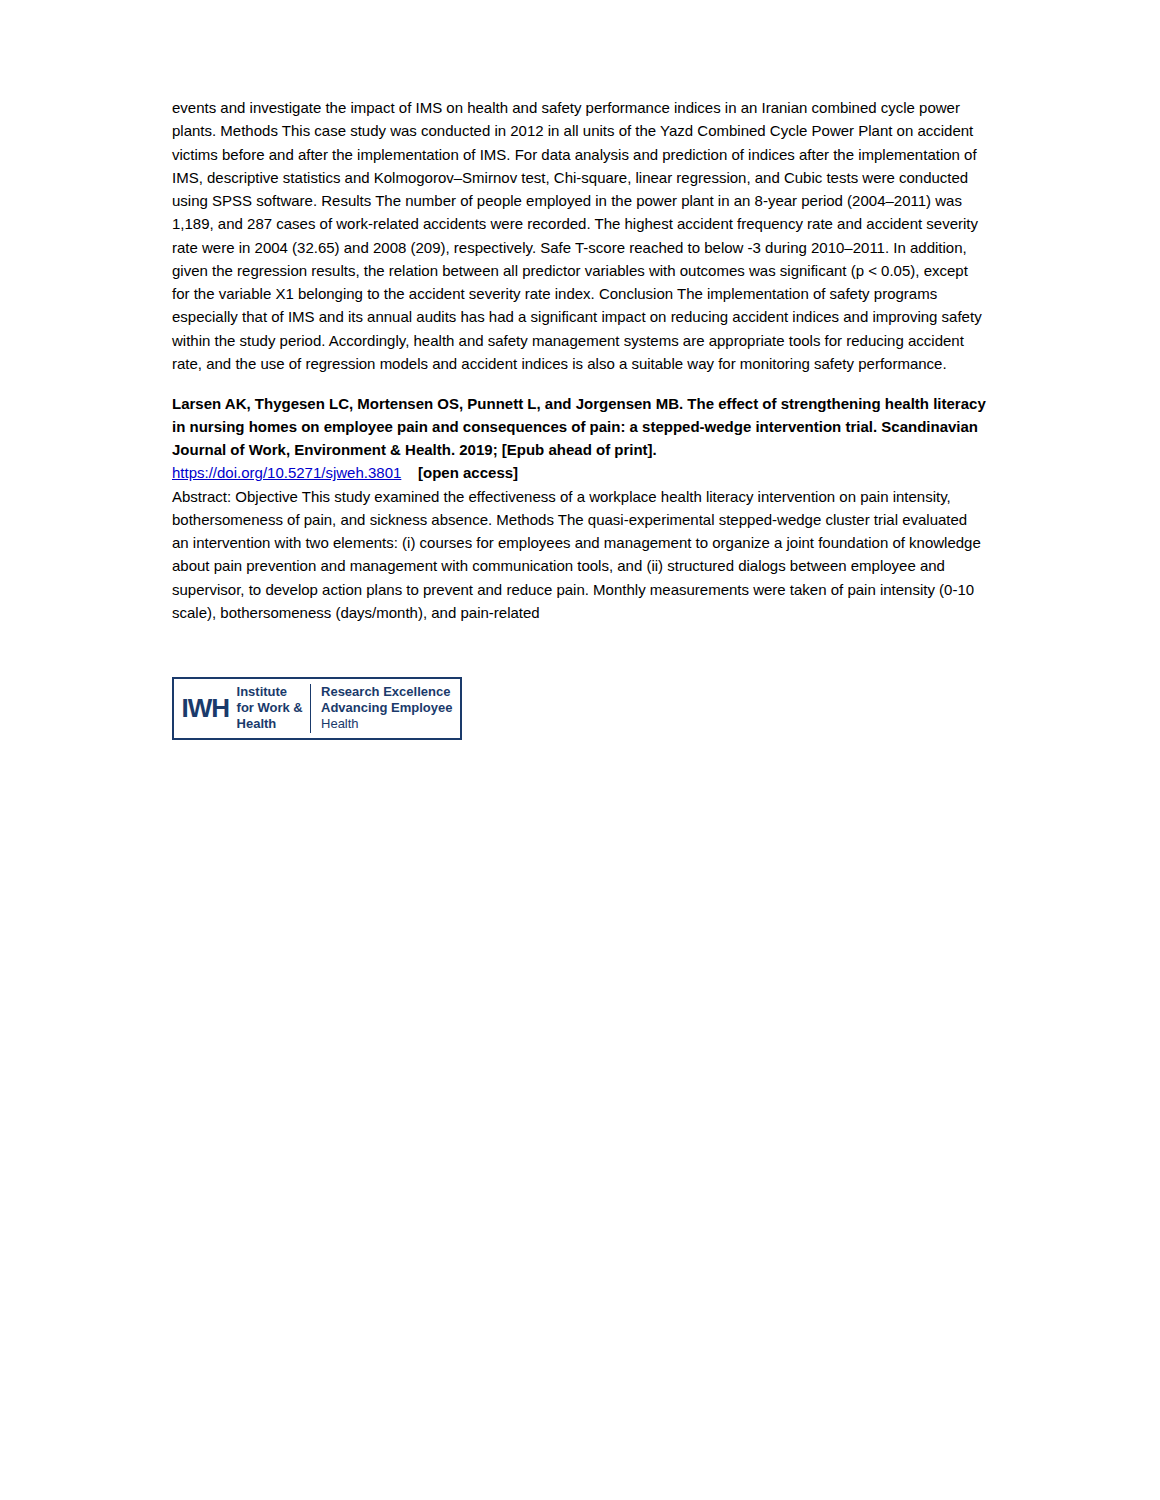events and investigate the impact of IMS on health and safety performance indices in an Iranian combined cycle power plants. Methods This case study was conducted in 2012 in all units of the Yazd Combined Cycle Power Plant on accident victims before and after the implementation of IMS. For data analysis and prediction of indices after the implementation of IMS, descriptive statistics and Kolmogorov–Smirnov test, Chi-square, linear regression, and Cubic tests were conducted using SPSS software. Results The number of people employed in the power plant in an 8-year period (2004–2011) was 1,189, and 287 cases of work-related accidents were recorded. The highest accident frequency rate and accident severity rate were in 2004 (32.65) and 2008 (209), respectively. Safe T-score reached to below -3 during 2010–2011. In addition, given the regression results, the relation between all predictor variables with outcomes was significant (p < 0.05), except for the variable X1 belonging to the accident severity rate index. Conclusion The implementation of safety programs especially that of IMS and its annual audits has had a significant impact on reducing accident indices and improving safety within the study period. Accordingly, health and safety management systems are appropriate tools for reducing accident rate, and the use of regression models and accident indices is also a suitable way for monitoring safety performance.
Larsen AK, Thygesen LC, Mortensen OS, Punnett L, and Jorgensen MB. The effect of strengthening health literacy in nursing homes on employee pain and consequences of pain: a stepped-wedge intervention trial. Scandinavian Journal of Work, Environment & Health. 2019; [Epub ahead of print].
https://doi.org/10.5271/sjweh.3801 [open access]
Abstract: Objective This study examined the effectiveness of a workplace health literacy intervention on pain intensity, bothersomeness of pain, and sickness absence. Methods The quasi-experimental stepped-wedge cluster trial evaluated an intervention with two elements: (i) courses for employees and management to organize a joint foundation of knowledge about pain prevention and management with communication tools, and (ii) structured dialogs between employee and supervisor, to develop action plans to prevent and reduce pain. Monthly measurements were taken of pain intensity (0-10 scale), bothersomeness (days/month), and pain-related
IWH Institute
for Work &
Health Research Excellence
Advancing Employee
Health